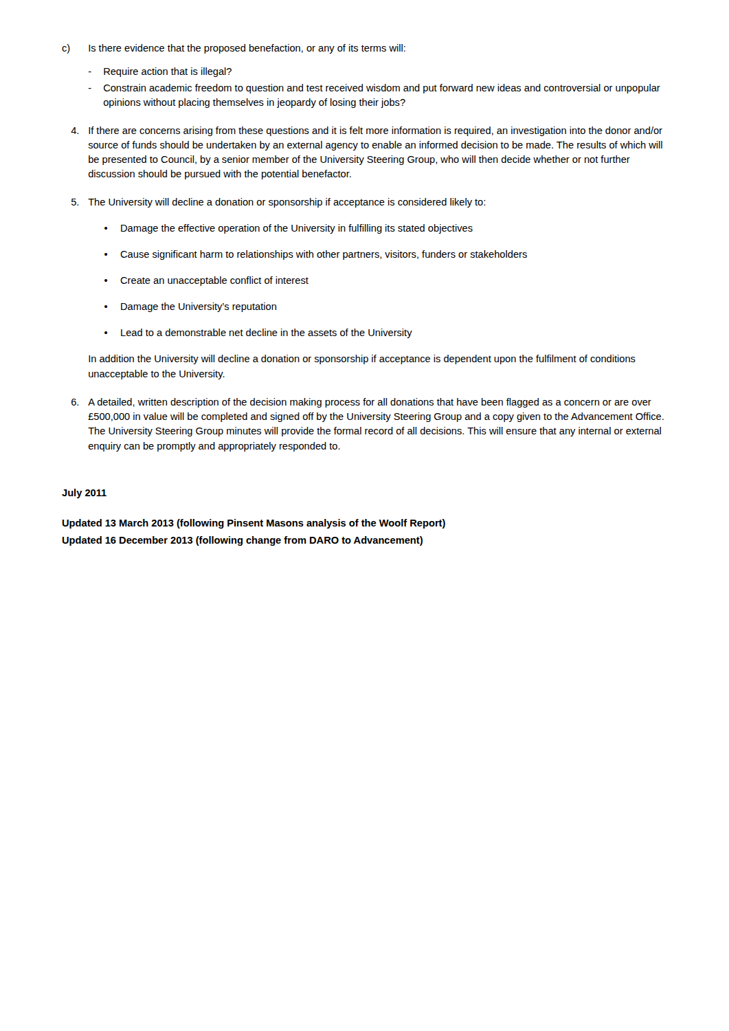c) Is there evidence that the proposed benefaction, or any of its terms will:
Require action that is illegal?
Constrain academic freedom to question and test received wisdom and put forward new ideas and controversial or unpopular opinions without placing themselves in jeopardy of losing their jobs?
4. If there are concerns arising from these questions and it is felt more information is required, an investigation into the donor and/or source of funds should be undertaken by an external agency to enable an informed decision to be made. The results of which will be presented to Council, by a senior member of the University Steering Group, who will then decide whether or not further discussion should be pursued with the potential benefactor.
5. The University will decline a donation or sponsorship if acceptance is considered likely to:
Damage the effective operation of the University in fulfilling its stated objectives
Cause significant harm to relationships with other partners, visitors, funders or stakeholders
Create an unacceptable conflict of interest
Damage the University’s reputation
Lead to a demonstrable net decline in the assets of the University
In addition the University will decline a donation or sponsorship if acceptance is dependent upon the fulfilment of conditions unacceptable to the University.
6. A detailed, written description of the decision making process for all donations that have been flagged as a concern or are over £500,000 in value will be completed and signed off by the University Steering Group and a copy given to the Advancement Office. The University Steering Group minutes will provide the formal record of all decisions. This will ensure that any internal or external enquiry can be promptly and appropriately responded to.
July 2011
Updated 13 March 2013 (following Pinsent Masons analysis of the Woolf Report)
Updated 16 December 2013 (following change from DARO to Advancement)